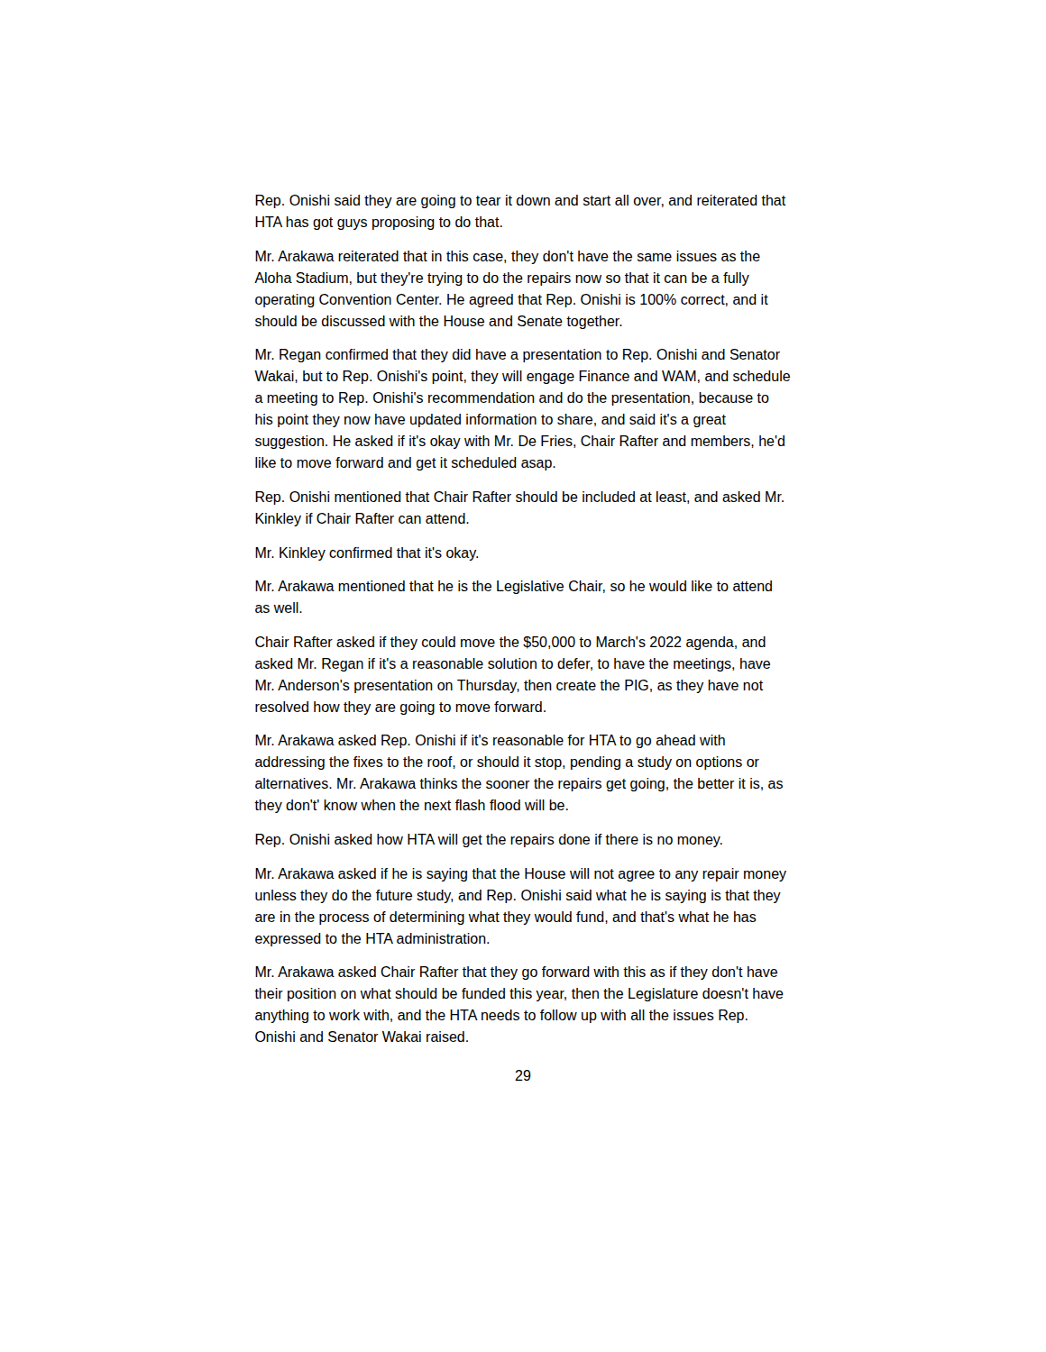Rep. Onishi said they are going to tear it down and start all over, and reiterated that HTA has got guys proposing to do that.
Mr. Arakawa reiterated that in this case, they don't have the same issues as the Aloha Stadium, but they're trying to do the repairs now so that it can be a fully operating Convention Center. He agreed that Rep. Onishi is 100% correct, and it should be discussed with the House and Senate together.
Mr. Regan confirmed that they did have a presentation to Rep. Onishi and Senator Wakai, but to Rep. Onishi's point, they will engage Finance and WAM, and schedule a meeting to Rep. Onishi's recommendation and do the presentation, because to his point they now have updated information to share, and said it's a great suggestion. He asked if it's okay with Mr. De Fries, Chair Rafter and members, he'd like to move forward and get it scheduled asap.
Rep. Onishi mentioned that Chair Rafter should be included at least, and asked Mr. Kinkley if Chair Rafter can attend.
Mr. Kinkley confirmed that it's okay.
Mr. Arakawa mentioned that he is the Legislative Chair, so he would like to attend as well.
Chair Rafter asked if they could move the $50,000 to March's 2022 agenda, and asked Mr. Regan if it's a reasonable solution to defer, to have the meetings, have Mr. Anderson's presentation on Thursday, then create the PIG, as they have not resolved how they are going to move forward.
Mr. Arakawa asked Rep. Onishi if it's reasonable for HTA to go ahead with addressing the fixes to the roof, or should it stop, pending a study on options or alternatives. Mr. Arakawa thinks the sooner the repairs get going, the better it is, as they don't' know when the next flash flood will be.
Rep. Onishi asked how HTA will get the repairs done if there is no money.
Mr. Arakawa asked if he is saying that the House will not agree to any repair money unless they do the future study, and Rep. Onishi said what he is saying is that they are in the process of determining what they would fund, and that's what he has expressed to the HTA administration.
Mr. Arakawa asked Chair Rafter that they go forward with this as if they don't have their position on what should be funded this year, then the Legislature doesn't have anything to work with, and the HTA needs to follow up with all the issues Rep. Onishi and Senator Wakai raised.
29